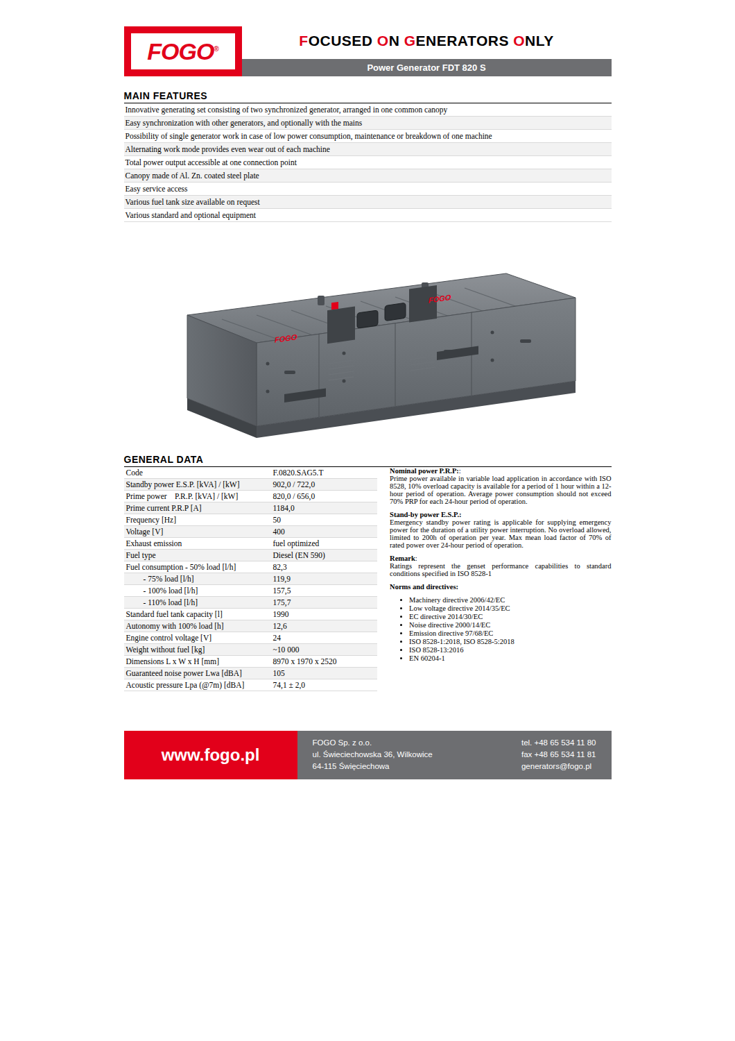FOGO®
FOCUSED ON GENERATORS ONLY
Power Generator FDT 820 S
MAIN FEATURES
| Innovative generating set consisting of two synchronized generator, arranged in one common canopy |
| Easy synchronization with other generators, and optionally with the mains |
| Possibility of single generator work in case of low power consumption, maintenance or breakdown of one machine |
| Alternating work mode provides even wear out of each machine |
| Total power output accessible at one connection point |
| Canopy made of Al. Zn. coated steel plate |
| Easy service access |
| Various fuel tank size available on request |
| Various standard and optional equipment |
FOGO FOGO
GENERAL DATA
| Code | F.0820.SAG5.T |
| Standby power E.S.P. [kVA] / [kW] | 902,0 / 722,0 |
| Prime power P.R.P. [kVA] / [kW] | 820,0 / 656,0 |
| Prime current P.R.P [A] | 1184,0 |
| Frequency [Hz] | 50 |
| Voltage [V] | 400 |
| Exhaust emission | fuel optimized |
| Fuel type | Diesel (EN 590) |
| Fuel consumption - 50% load [l/h] | 82,3 |
| - 75% load [l/h] | 119,9 |
| - 100% load [l/h] | 157,5 |
| - 110% load [l/h] | 175,7 |
| Standard fuel tank capacity [l] | 1990 |
| Autonomy with 100% load [h] | 12,6 |
| Engine control voltage [V] | 24 |
| Weight without fuel [kg] | ~10 000 |
| Dimensions L x W x H [mm] | 8970 x 1970 x 2520 |
| Guaranteed noise power Lwa [dBA] | 105 |
| Acoustic pressure Lpa (@7m) [dBA] | 74,1 ± 2,0 |
Nominal power P.R.P::
Prime power available in variable load application in accordance with ISO 8528, 10% overload capacity is available for a period of 1 hour within a 12-hour period of operation. Average power consumption should not exceed 70% PRP for each 24-hour period of operation.
Stand-by power E.S.P.:
Emergency standby power rating is applicable for supplying emergency power for the duration of a utility power interruption. No overload allowed, limited to 200h of operation per year. Max mean load factor of 70% of rated power over 24-hour period of operation.
Remark:
Ratings represent the genset performance capabilities to standard conditions specified in ISO 8528-1
Norms and directives:
Machinery directive 2006/42/EC
Low voltage directive 2014/35/EC
EC directive 2014/30/EC
Noise directive 2000/14/EC
Emission directive 97/68/EC
ISO 8528-1:2018, ISO 8528-5:2018
ISO 8528-13:2016
EN 60204-1
www.fogo.pl
FOGO Sp. z o.o.
ul. Świeciechowska 36, Wilkowice
64-115 Święciechowa
tel. +48 65 534 11 80
fax +48 65 534 11 81
generators@fogo.pl